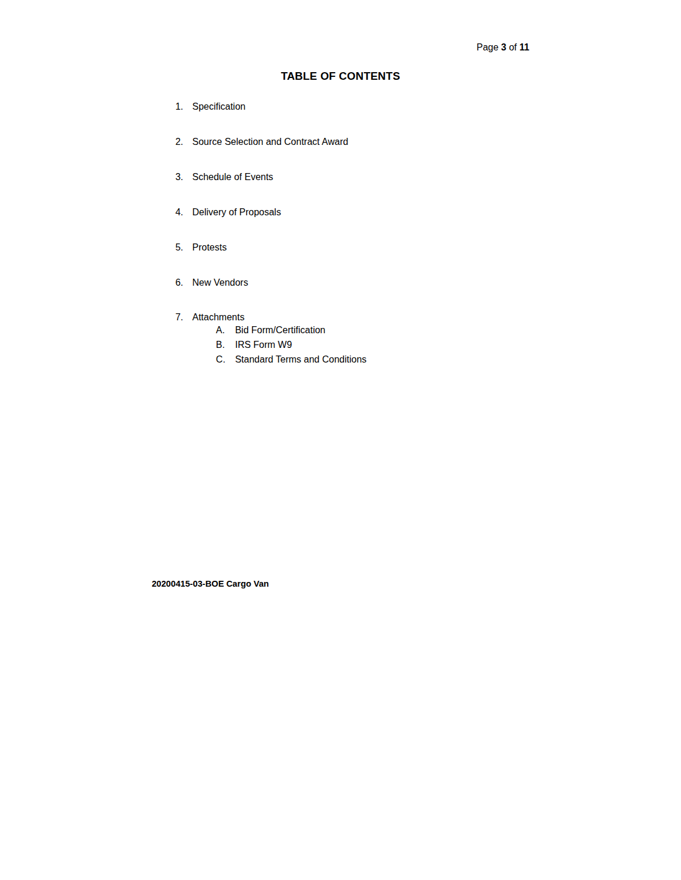Page 3 of 11
TABLE OF CONTENTS
Specification
Source Selection and Contract Award
Schedule of Events
Delivery of Proposals
Protests
New Vendors
Attachments
Bid Form/Certification
IRS Form W9
Standard Terms and Conditions
20200415-03-BOE Cargo Van